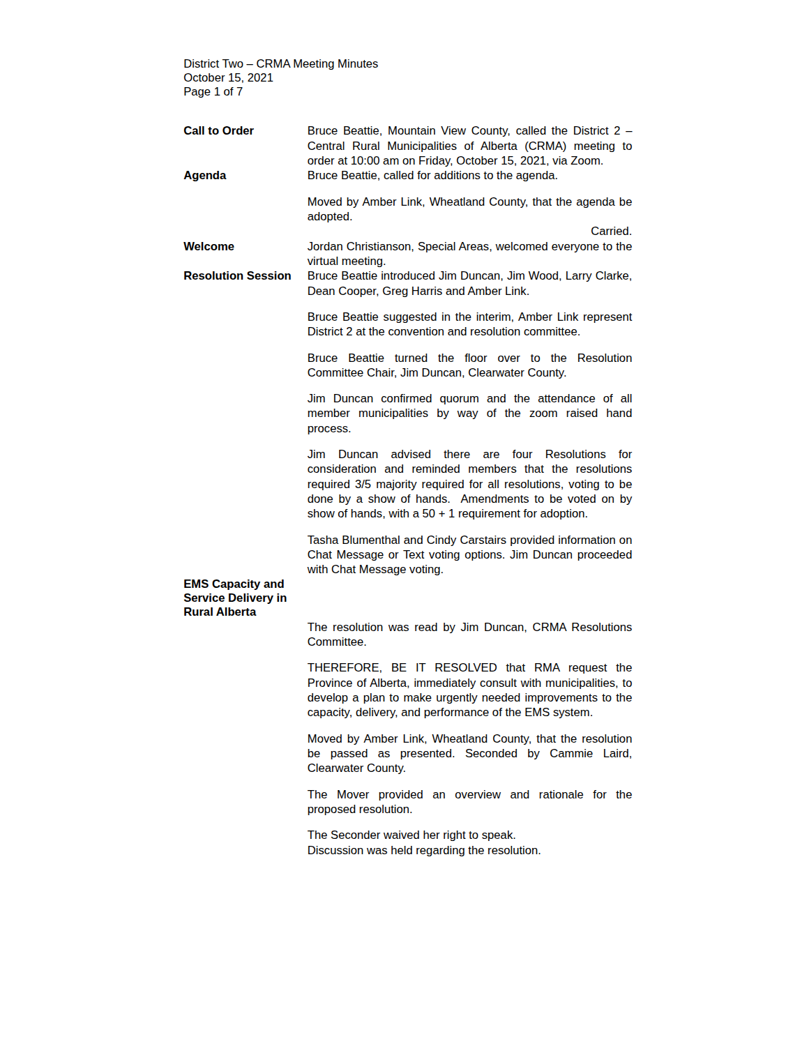District Two – CRMA Meeting Minutes
October 15, 2021
Page 1 of 7
| Call to Order | Bruce Beattie, Mountain View County, called the District 2 – Central Rural Municipalities of Alberta (CRMA) meeting to order at 10:00 am on Friday, October 15, 2021, via Zoom. |
| Agenda | Bruce Beattie, called for additions to the agenda. Moved by Amber Link, Wheatland County, that the agenda be adopted. Carried. |
| Welcome | Jordan Christianson, Special Areas, welcomed everyone to the virtual meeting. |
| Resolution Session | Bruce Beattie introduced Jim Duncan, Jim Wood, Larry Clarke, Dean Cooper, Greg Harris and Amber Link. Bruce Beattie suggested in the interim, Amber Link represent District 2 at the convention and resolution committee. Bruce Beattie turned the floor over to the Resolution Committee Chair, Jim Duncan, Clearwater County. Jim Duncan confirmed quorum and the attendance of all member municipalities by way of the zoom raised hand process. Jim Duncan advised there are four Resolutions for consideration and reminded members that the resolutions required 3/5 majority required for all resolutions, voting to be done by a show of hands. Amendments to be voted on by show of hands, with a 50 + 1 requirement for adoption. Tasha Blumenthal and Cindy Carstairs provided information on Chat Message or Text voting options. Jim Duncan proceeded with Chat Message voting. |
| EMS Capacity and Service Delivery in Rural Alberta | |
| | The resolution was read by Jim Duncan, CRMA Resolutions Committee. THEREFORE, BE IT RESOLVED that RMA request the Province of Alberta, immediately consult with municipalities, to develop a plan to make urgently needed improvements to the capacity, delivery, and performance of the EMS system. Moved by Amber Link, Wheatland County, that the resolution be passed as presented. Seconded by Cammie Laird, Clearwater County. The Mover provided an overview and rationale for the proposed resolution. The Seconder waived her right to speak. Discussion was held regarding the resolution. |